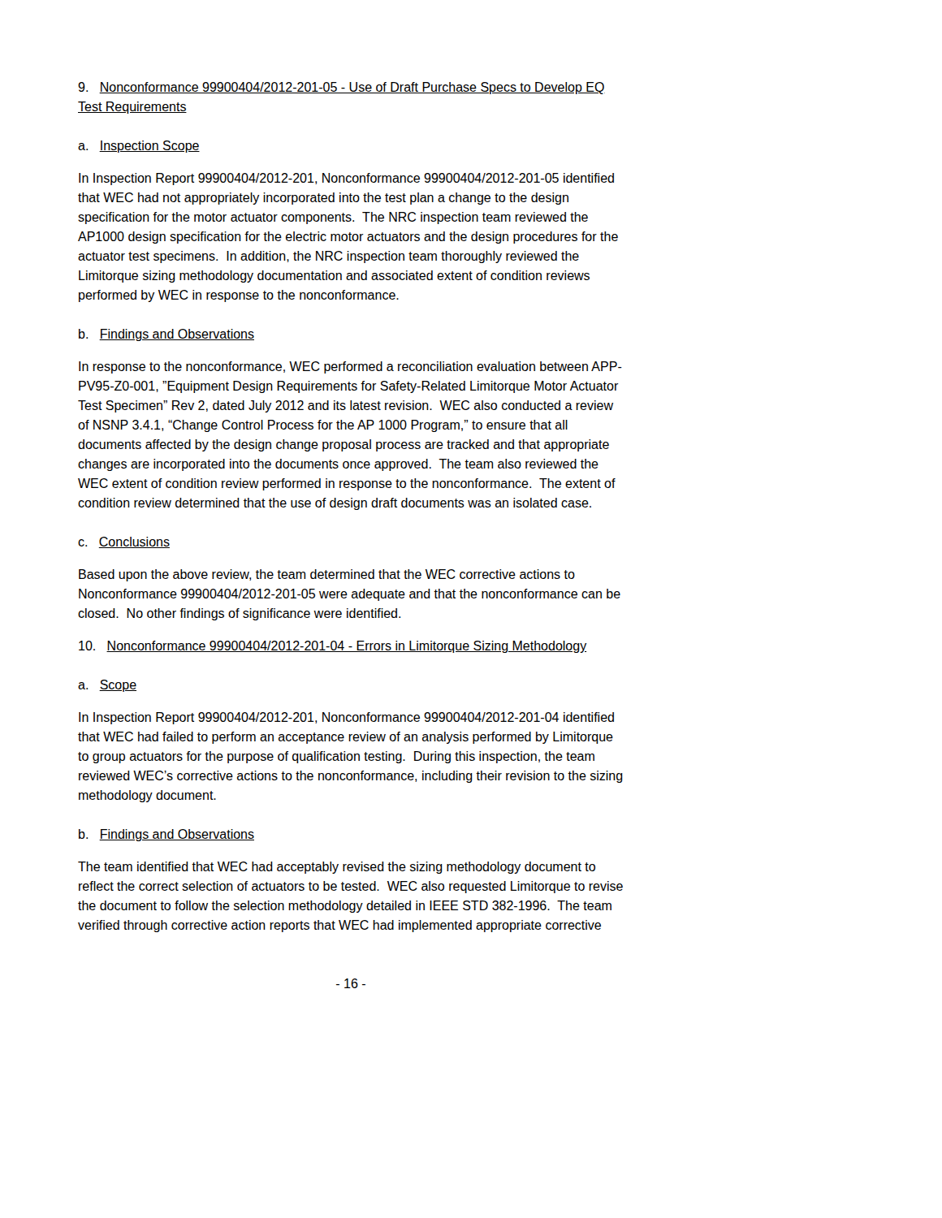9. Nonconformance 99900404/2012-201-05 - Use of Draft Purchase Specs to Develop EQ Test Requirements
a. Inspection Scope
In Inspection Report 99900404/2012-201, Nonconformance 99900404/2012-201-05 identified that WEC had not appropriately incorporated into the test plan a change to the design specification for the motor actuator components. The NRC inspection team reviewed the AP1000 design specification for the electric motor actuators and the design procedures for the actuator test specimens. In addition, the NRC inspection team thoroughly reviewed the Limitorque sizing methodology documentation and associated extent of condition reviews performed by WEC in response to the nonconformance.
b. Findings and Observations
In response to the nonconformance, WEC performed a reconciliation evaluation between APP-PV95-Z0-001, ”Equipment Design Requirements for Safety-Related Limitorque Motor Actuator Test Specimen” Rev 2, dated July 2012 and its latest revision. WEC also conducted a review of NSNP 3.4.1, “Change Control Process for the AP 1000 Program,” to ensure that all documents affected by the design change proposal process are tracked and that appropriate changes are incorporated into the documents once approved. The team also reviewed the WEC extent of condition review performed in response to the nonconformance. The extent of condition review determined that the use of design draft documents was an isolated case.
c. Conclusions
Based upon the above review, the team determined that the WEC corrective actions to Nonconformance 99900404/2012-201-05 were adequate and that the nonconformance can be closed. No other findings of significance were identified.
10. Nonconformance 99900404/2012-201-04 - Errors in Limitorque Sizing Methodology
a. Scope
In Inspection Report 99900404/2012-201, Nonconformance 99900404/2012-201-04 identified that WEC had failed to perform an acceptance review of an analysis performed by Limitorque to group actuators for the purpose of qualification testing. During this inspection, the team reviewed WEC’s corrective actions to the nonconformance, including their revision to the sizing methodology document.
b. Findings and Observations
The team identified that WEC had acceptably revised the sizing methodology document to reflect the correct selection of actuators to be tested. WEC also requested Limitorque to revise the document to follow the selection methodology detailed in IEEE STD 382-1996. The team verified through corrective action reports that WEC had implemented appropriate corrective
- 16 -